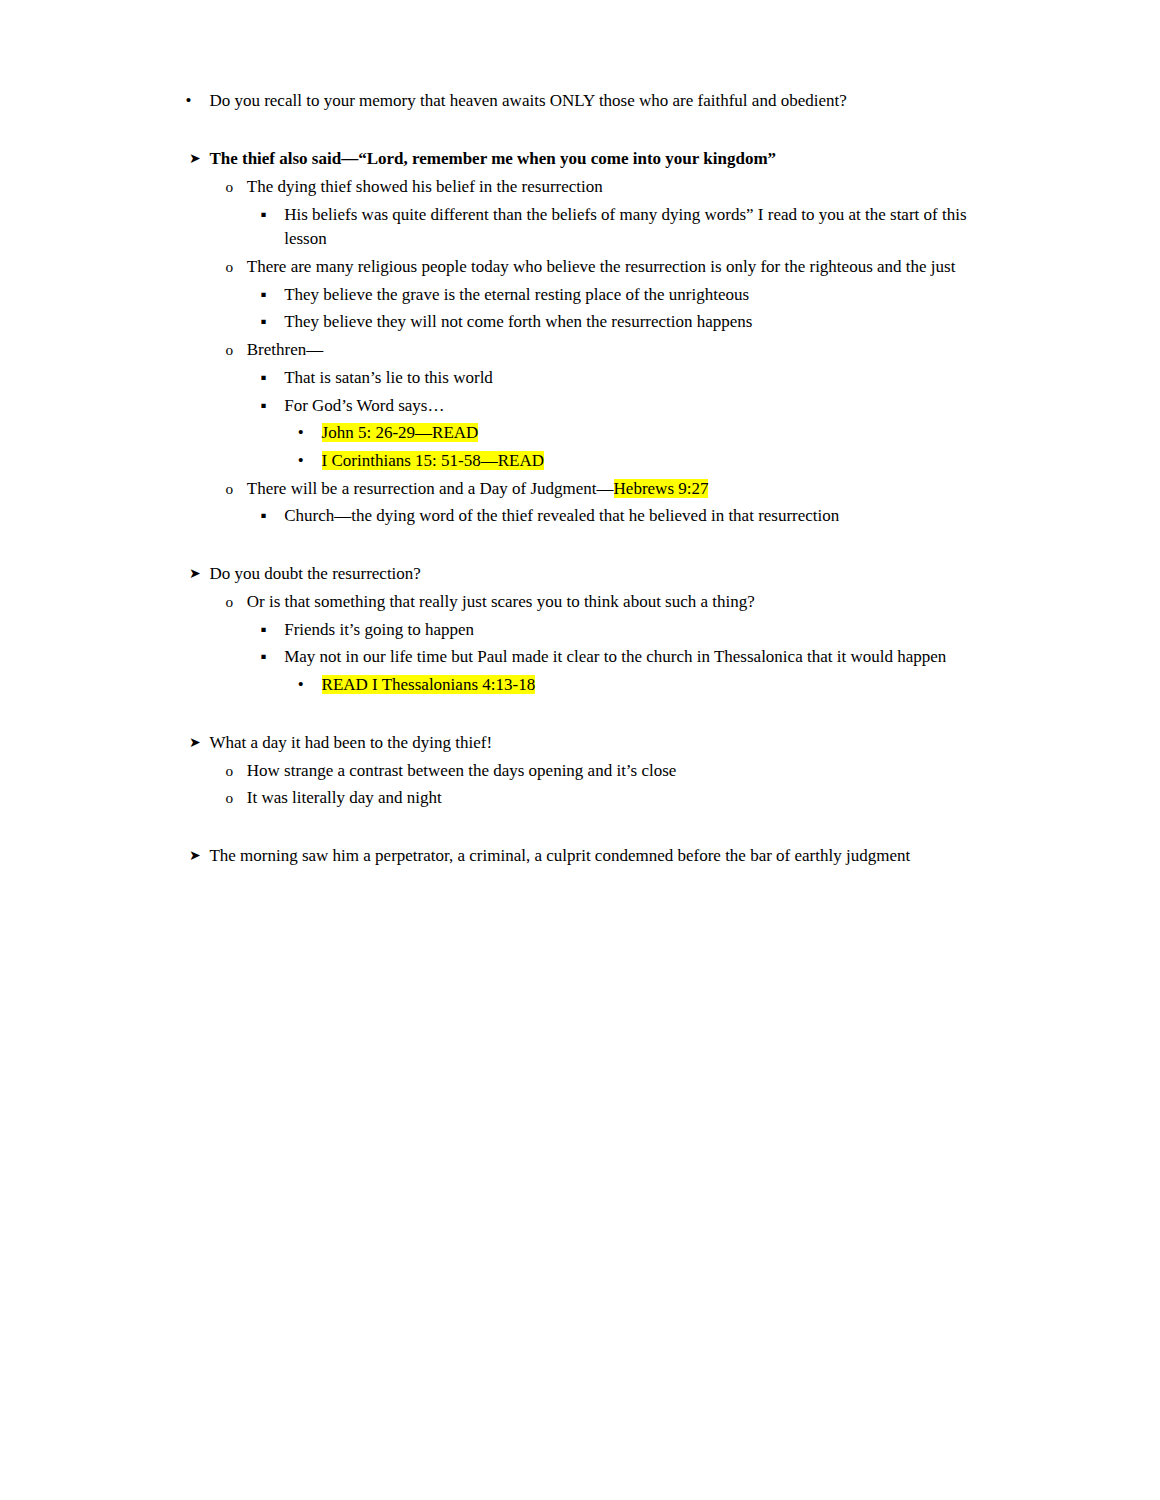Do you recall to your memory that heaven awaits ONLY those who are faithful and obedient?
The thief also said—“Lord, remember me when you come into your kingdom”
The dying thief showed his belief in the resurrection
His beliefs was quite different than the beliefs of many dying words” I read to you at the start of this lesson
There are many religious people today who believe the resurrection is only for the righteous and the just
They believe the grave is the eternal resting place of the unrighteous
They believe they will not come forth when the resurrection happens
Brethren—
That is satan’s lie to this world
For God’s Word says…
John 5: 26-29—READ
I Corinthians 15: 51-58—READ
There will be a resurrection and a Day of Judgment—Hebrews 9:27
Church—the dying word of the thief revealed that he believed in that resurrection
Do you doubt the resurrection?
Or is that something that really just scares you to think about such a thing?
Friends it’s going to happen
May not in our life time but Paul made it clear to the church in Thessalonica that it would happen
READ I Thessalonians 4:13-18
What a day it had been to the dying thief!
How strange a contrast between the days opening and it’s close
It was literally day and night
The morning saw him a perpetrator, a criminal, a culprit condemned before the bar of earthly judgment